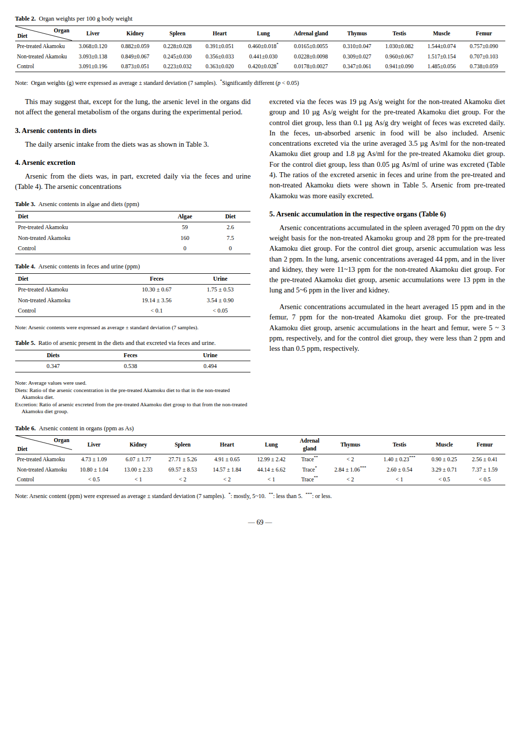Table 2. Organ weights per 100 g body weight
| Organ Diet | Liver | Kidney | Spleen | Heart | Lung | Adrenal gland | Thymus | Testis | Muscle | Femur |
| --- | --- | --- | --- | --- | --- | --- | --- | --- | --- | --- |
| Pre-treated Akamoku | 3.068±0.120 | 0.882±0.059 | 0.228±0.028 | 0.391±0.051 | 0.460±0.018 * | 0.0165±0.0055 | 0.310±0.047 | 1.030±0.082 | 1.544±0.074 | 0.757±0.090 |
| Non-treated Akamoku | 3.093±0.138 | 0.849±0.067 | 0.245±0.030 | 0.356±0.033 | 0.441±0.030 | 0.0228±0.0098 | 0.309±0.027 | 0.960±0.067 | 1.517±0.154 | 0.707±0.103 |
| Control | 3.091±0.196 | 0.873±0.051 | 0.223±0.032 | 0.363±0.020 | 0.420±0.028 * | 0.0178±0.0027 | 0.347±0.061 | 0.941±0.090 | 1.485±0.056 | 0.738±0.059 |
Note: Organ weights (g) were expressed as average ± standard deviation (7 samples). *Significantly different (p < 0.05)
This may suggest that, except for the lung, the arsenic level in the organs did not affect the general metabolism of the organs during the experimental period.
3. Arsenic contents in diets
The daily arsenic intake from the diets was as shown in Table 3.
4. Arsenic excretion
Arsenic from the diets was, in part, excreted daily via the feces and urine (Table 4). The arsenic concentrations
Table 3. Arsenic contents in algae and diets (ppm)
| Diet | Algae | Diet |
| --- | --- | --- |
| Pre-treated Akamoku | 59 | 2.6 |
| Non-treated Akamoku | 160 | 7.5 |
| Control | 0 | 0 |
Table 4. Arsenic contents in feces and urine (ppm)
| Diet | Feces | Urine |
| --- | --- | --- |
| Pre-treated Akamoku | 10.30 ± 0.67 | 1.75 ± 0.53 |
| Non-treated Akamoku | 19.14 ± 3.56 | 3.54 ± 0.90 |
| Control | < 0.1 | < 0.05 |
Note: Arsenic contents were expressed as average ± standard deviation (7 samples).
Table 5. Ratio of arsenic present in the diets and that excreted via feces and urine.
| Diets | Feces | Urine |
| --- | --- | --- |
| 0.347 | 0.538 | 0.494 |
Note: Average values were used. Diets: Ratio of the arsenic concentration in the pre-treated Akamoku diet to that in the non-treated Akamoku diet. Excretion: Ratio of arsenic excreted from the pre-treated Akamoku diet group to that from the non-treated Akamoku diet group.
excreted via the feces was 19 µg As/g weight for the non-treated Akamoku diet group and 10 µg As/g weight for the pre-treated Akamoku diet group. For the control diet group, less than 0.1 µg As/g dry weight of feces was excreted daily. In the feces, un-absorbed arsenic in food will be also included. Arsenic concentrations excreted via the urine averaged 3.5 µg As/ml for the non-treated Akamoku diet group and 1.8 µg As/ml for the pre-treated Akamoku diet group. For the control diet group, less than 0.05 µg As/ml of urine was excreted (Table 4). The ratios of the excreted arsenic in feces and urine from the pre-treated and non-treated Akamoku diets were shown in Table 5. Arsenic from pre-treated Akamoku was more easily excreted.
5. Arsenic accumulation in the respective organs (Table 6)
Arsenic concentrations accumulated in the spleen averaged 70 ppm on the dry weight basis for the non-treated Akamoku group and 28 ppm for the pre-treated Akamoku diet group. For the control diet group, arsenic accumulation was less than 2 ppm. In the lung, arsenic concentrations averaged 44 ppm, and in the liver and kidney, they were 11~13 ppm for the non-treated Akamoku diet group. For the pre-treated Akamoku diet group, arsenic accumulations were 13 ppm in the lung and 5~6 ppm in the liver and kidney.
Arsenic concentrations accumulated in the heart averaged 15 ppm and in the femur, 7 ppm for the non-treated Akamoku diet group. For the pre-treated Akamoku diet group, arsenic accumulations in the heart and femur, were 5 ~ 3 ppm, respectively, and for the control diet group, they were less than 2 ppm and less than 0.5 ppm, respectively.
Table 6. Arsenic content in organs (ppm as As)
| Organ Diet | Liver | Kidney | Spleen | Heart | Lung | Adrenal gland | Thymus | Testis | Muscle | Femur |
| --- | --- | --- | --- | --- | --- | --- | --- | --- | --- | --- |
| Pre-treated Akamoku | 4.73 ± 1.09 | 6.07 ± 1.77 | 27.71 ± 5.26 | 4.91 ± 0.65 | 12.99 ± 2.42 | Trace ** | < 2 | 1.40 ± 0.23 *** | 0.90 ± 0.25 | 2.56 ± 0.41 |
| Non-treated Akamoku | 10.80 ± 1.04 | 13.00 ± 2.33 | 69.57 ± 8.53 | 14.57 ± 1.84 | 44.14 ± 6.62 | Trace * | 2.84 ± 1.06 *** | 2.60 ± 0.54 | 3.29 ± 0.71 | 7.37 ± 1.59 |
| Control | < 0.5 | < 1 | < 2 | < 2 | < 1 | Trace ** | < 2 | < 1 | < 0.5 | < 0.5 |
Note: Arsenic content (ppm) were expressed as average ± standard deviation (7 samples). *: mostly, 5~10. **: less than 5. ***: or less.
— 69 —